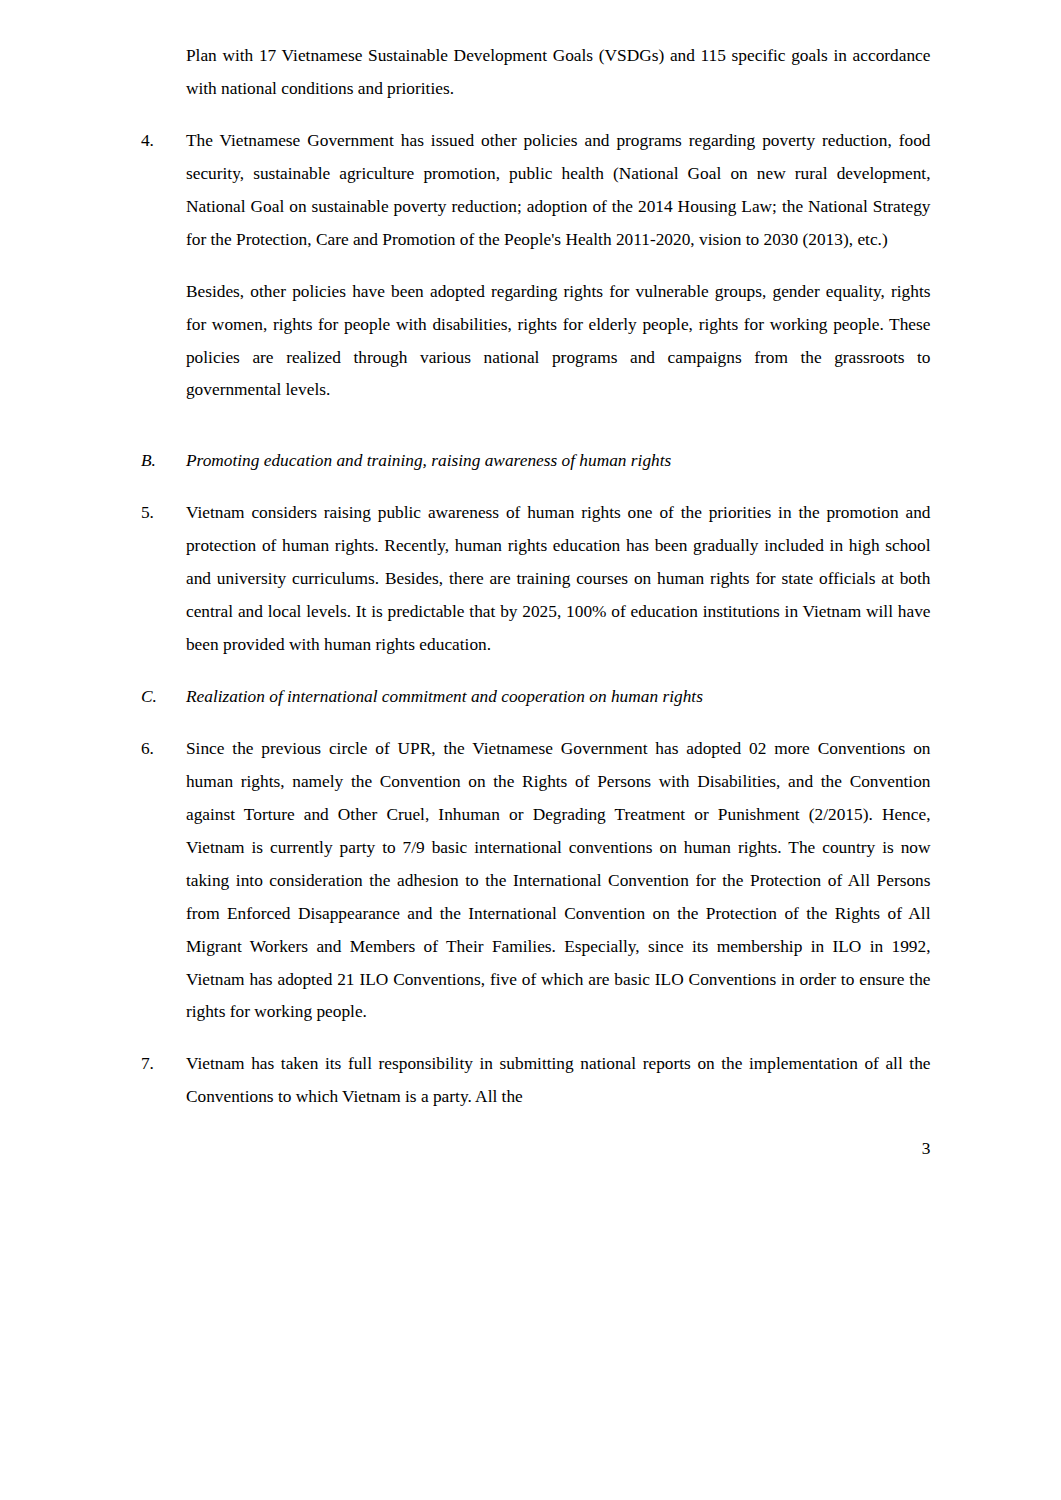Plan with 17 Vietnamese Sustainable Development Goals (VSDGs) and 115 specific goals in accordance with national conditions and priorities.
4.
The Vietnamese Government has issued other policies and programs regarding poverty reduction, food security, sustainable agriculture promotion, public health (National Goal on new rural development, National Goal on sustainable poverty reduction; adoption of the 2014 Housing Law; the National Strategy for the Protection, Care and Promotion of the People's Health 2011-2020, vision to 2030 (2013), etc.)
Besides, other policies have been adopted regarding rights for vulnerable groups, gender equality, rights for women, rights for people with disabilities, rights for elderly people, rights for working people. These policies are realized through various national programs and campaigns from the grassroots to governmental levels.
B.
Promoting education and training, raising awareness of human rights
5.
Vietnam considers raising public awareness of human rights one of the priorities in the promotion and protection of human rights. Recently, human rights education has been gradually included in high school and university curriculums. Besides, there are training courses on human rights for state officials at both central and local levels. It is predictable that by 2025, 100% of education institutions in Vietnam will have been provided with human rights education.
C.
Realization of international commitment and cooperation on human rights
6.
Since the previous circle of UPR, the Vietnamese Government has adopted 02 more Conventions on human rights, namely the Convention on the Rights of Persons with Disabilities, and the Convention against Torture and Other Cruel, Inhuman or Degrading Treatment or Punishment (2/2015). Hence, Vietnam is currently party to 7/9 basic international conventions on human rights. The country is now taking into consideration the adhesion to the International Convention for the Protection of All Persons from Enforced Disappearance and the International Convention on the Protection of the Rights of All Migrant Workers and Members of Their Families. Especially, since its membership in ILO in 1992, Vietnam has adopted 21 ILO Conventions, five of which are basic ILO Conventions in order to ensure the rights for working people.
7.
Vietnam has taken its full responsibility in submitting national reports on the implementation of all the Conventions to which Vietnam is a party. All the
3